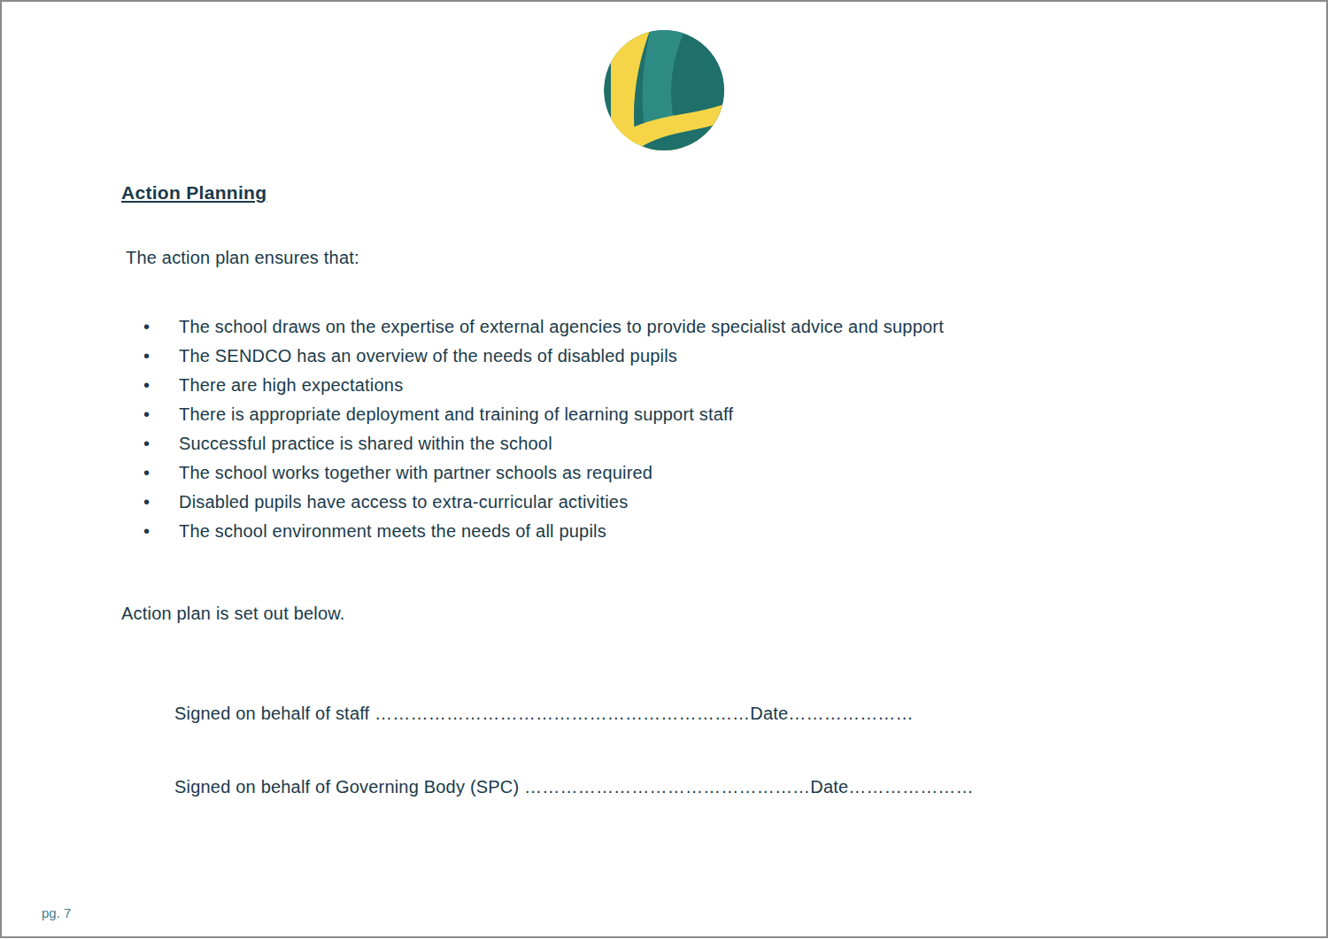Action Planning
The action plan ensures that:
The school draws on the expertise of external agencies to provide specialist advice and support
The SENDCO has an overview of the needs of disabled pupils
There are high expectations
There is appropriate deployment and training of learning support staff
Successful practice is shared within the school
The school works together with partner schools as required
Disabled pupils have access to extra-curricular activities
The school environment meets the needs of all pupils
Action plan is set out below.
Signed on behalf of staff ………………………………………………………Date…………………
Signed on behalf of Governing Body (SPC) …………………………………………Date…………………
pg. 7